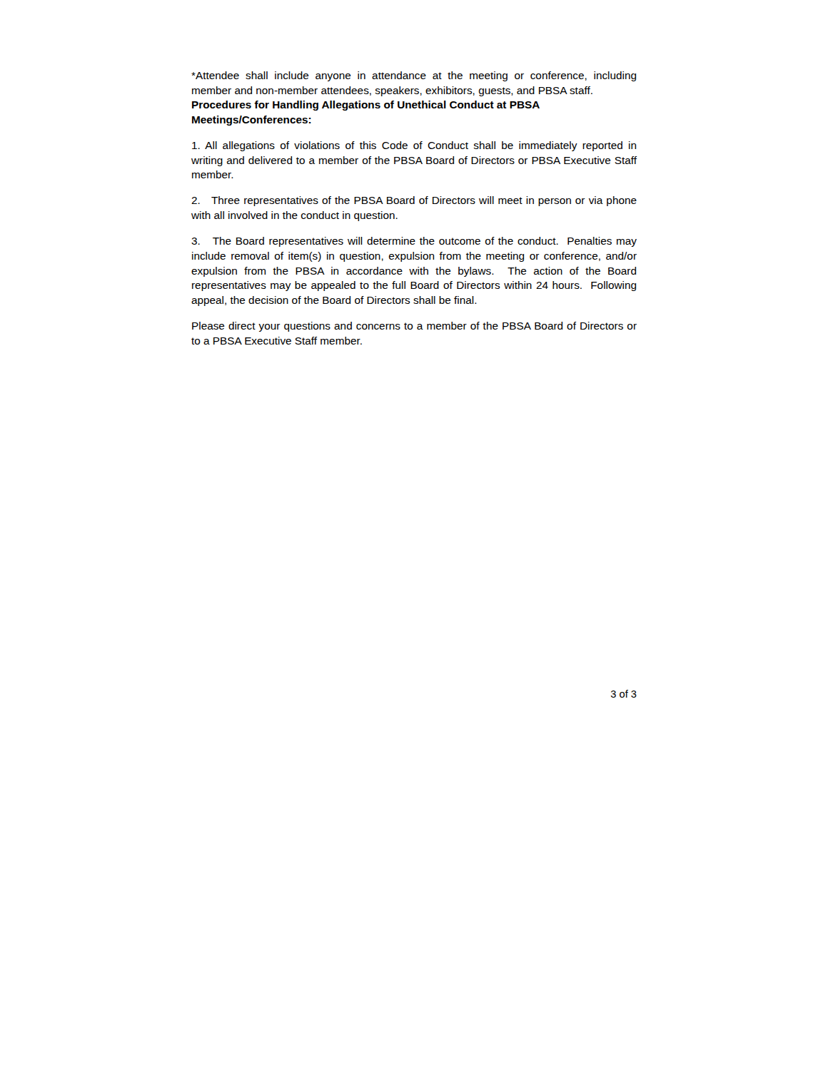*Attendee shall include anyone in attendance at the meeting or conference, including member and non-member attendees, speakers, exhibitors, guests, and PBSA staff.
Procedures for Handling Allegations of Unethical Conduct at PBSA Meetings/Conferences:
1. All allegations of violations of this Code of Conduct shall be immediately reported in writing and delivered to a member of the PBSA Board of Directors or PBSA Executive Staff member.
2. Three representatives of the PBSA Board of Directors will meet in person or via phone with all involved in the conduct in question.
3. The Board representatives will determine the outcome of the conduct. Penalties may include removal of item(s) in question, expulsion from the meeting or conference, and/or expulsion from the PBSA in accordance with the bylaws. The action of the Board representatives may be appealed to the full Board of Directors within 24 hours. Following appeal, the decision of the Board of Directors shall be final.
Please direct your questions and concerns to a member of the PBSA Board of Directors or to a PBSA Executive Staff member.
3 of 3